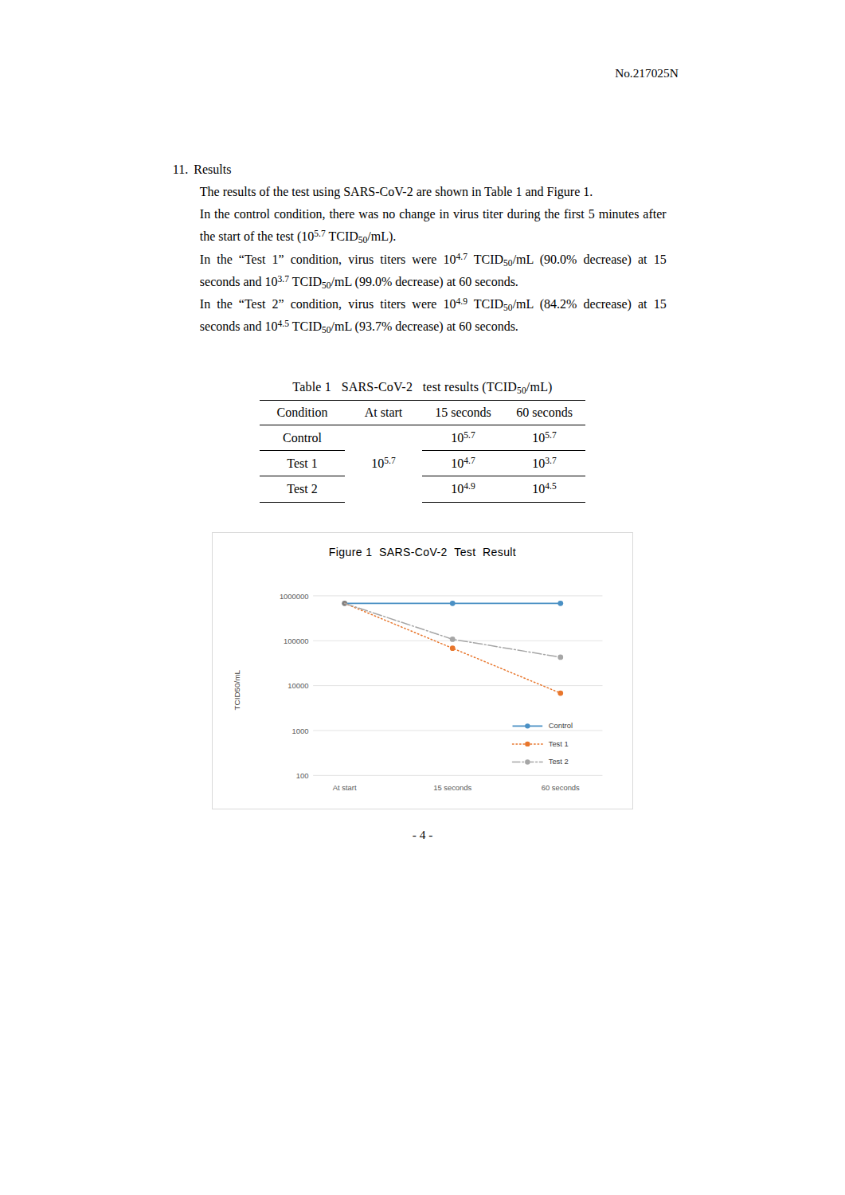No.217025N
11.
Results
The results of the test using SARS-CoV-2 are shown in Table 1 and Figure 1.
In the control condition, there was no change in virus titer during the first 5 minutes after the start of the test (105.7 TCID50/mL).
In the “Test 1” condition, virus titers were 104.7 TCID50/mL (90.0% decrease) at 15 seconds and 103.7 TCID50/mL (99.0% decrease) at 60 seconds.
In the “Test 2” condition, virus titers were 104.9 TCID50/mL (84.2% decrease) at 15 seconds and 104.5 TCID50/mL (93.7% decrease) at 60 seconds.
Table 1 SARS-CoV-2 test results (TCID50/mL)
| Condition | At start | 15 seconds | 60 seconds |
| --- | --- | --- | --- |
| Control | 10 5.7 | 10 5.7 | 10 5.7 |
| Test 1 | 10 4.7 | 10 3.7 |
| Test 2 | 10 4.9 | 10 4.5 |
Figure 1 SARS-CoV-2 Test Result
1000000 100000 10000 1000 100 TCID50/mL At start 15 seconds 60 seconds Control Test 1 Test 2
- 4 -